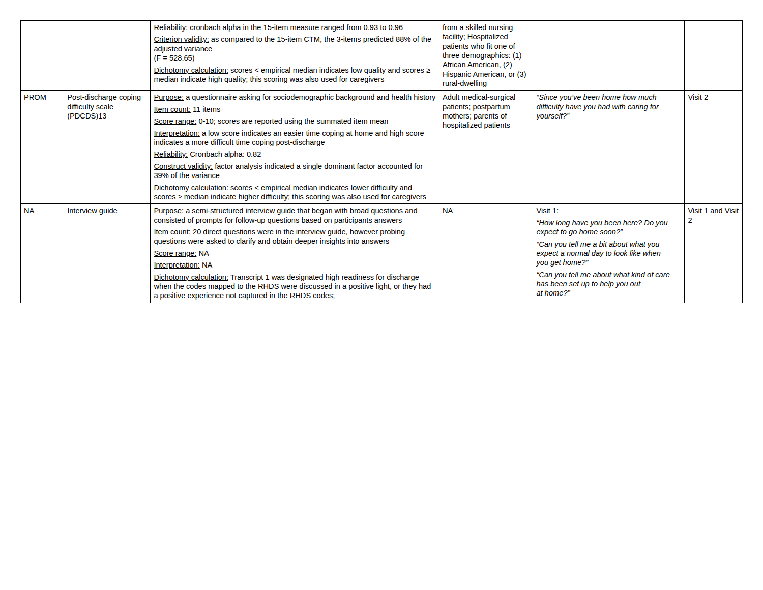| | | Reliability: cronbach alpha in the 15-item measure ranged from 0.93 to 0.96 Criterion validity: as compared to the 15-item CTM, the 3-items predicted 88% of the adjusted variance (F = 528.65) Dichotomy calculation: scores < empirical median indicates low quality and scores ≥ median indicate high quality; this scoring was also used for caregivers | from a skilled nursing facility; Hospitalized patients who fit one of three demographics: (1) African American, (2) Hispanic American, or (3) rural-dwelling | | |
| PROM | Post-discharge coping difficulty scale (PDCDS)13 | Purpose: a questionnaire asking for sociodemographic background and health history Item count: 11 items Score range: 0-10; scores are reported using the summated item mean Interpretation: a low score indicates an easier time coping at home and high score indicates a more difficult time coping post-discharge Reliability: Cronbach alpha: 0.82 Construct validity: factor analysis indicated a single dominant factor accounted for 39% of the variance Dichotomy calculation: scores < empirical median indicates lower difficulty and scores ≥ median indicate higher difficulty; this scoring was also used for caregivers | Adult medical-surgical patients; postpartum mothers; parents of hospitalized patients | “Since you’ve been home how much difficulty have you had with caring for yourself?” | Visit 2 |
| NA | Interview guide | Purpose: a semi-structured interview guide that began with broad questions and consisted of prompts for follow-up questions based on participants answers Item count: 20 direct questions were in the interview guide, however probing questions were asked to clarify and obtain deeper insights into answers Score range: NA Interpretation: NA Dichotomy calculation: Transcript 1 was designated high readiness for discharge when the codes mapped to the RHDS were discussed in a positive light, or they had a positive experience not captured in the RHDS codes; | NA | Visit 1: “How long have you been here? Do you expect to go home soon?” “Can you tell me a bit about what you expect a normal day to look like when you get home?” “Can you tell me about what kind of care has been set up to help you out at home?” | Visit 1 and Visit 2 |